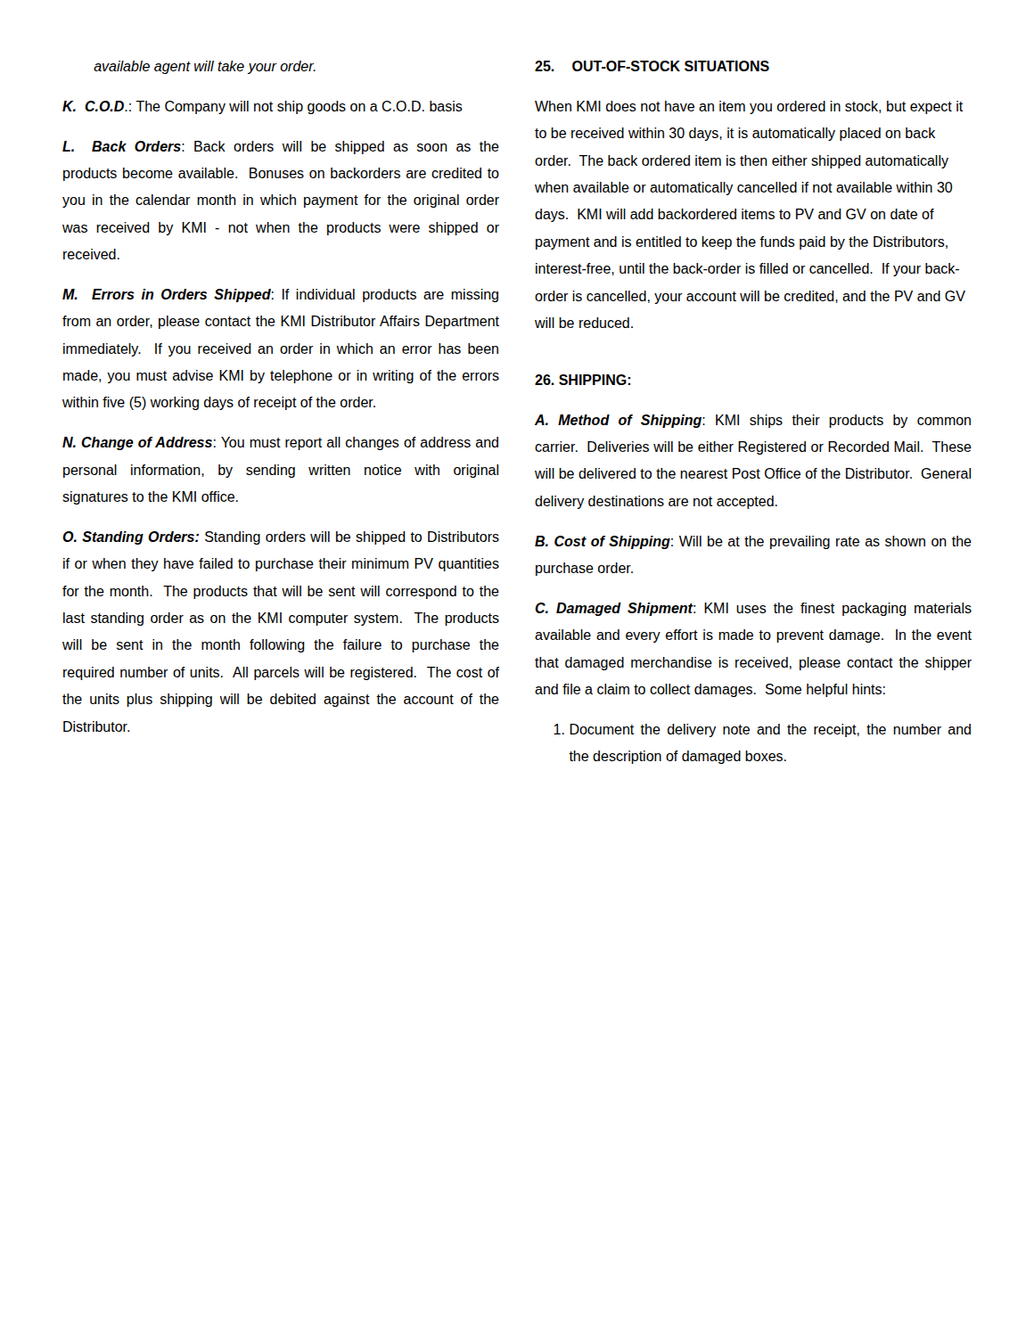available agent will take your order.
K. C.O.D.: The Company will not ship goods on a C.O.D. basis
L. Back Orders: Back orders will be shipped as soon as the products become available. Bonuses on backorders are credited to you in the calendar month in which payment for the original order was received by KMI - not when the products were shipped or received.
M. Errors in Orders Shipped: If individual products are missing from an order, please contact the KMI Distributor Affairs Department immediately. If you received an order in which an error has been made, you must advise KMI by telephone or in writing of the errors within five (5) working days of receipt of the order.
N. Change of Address: You must report all changes of address and personal information, by sending written notice with original signatures to the KMI office.
O. Standing Orders: Standing orders will be shipped to Distributors if or when they have failed to purchase their minimum PV quantities for the month. The products that will be sent will correspond to the last standing order as on the KMI computer system. The products will be sent in the month following the failure to purchase the required number of units. All parcels will be registered. The cost of the units plus shipping will be debited against the account of the Distributor.
25. OUT-OF-STOCK SITUATIONS
When KMI does not have an item you ordered in stock, but expect it to be received within 30 days, it is automatically placed on back order. The back ordered item is then either shipped automatically when available or automatically cancelled if not available within 30 days. KMI will add backordered items to PV and GV on date of payment and is entitled to keep the funds paid by the Distributors, interest-free, until the back-order is filled or cancelled. If your back-order is cancelled, your account will be credited, and the PV and GV will be reduced.
26. SHIPPING:
A. Method of Shipping: KMI ships their products by common carrier. Deliveries will be either Registered or Recorded Mail. These will be delivered to the nearest Post Office of the Distributor. General delivery destinations are not accepted.
B. Cost of Shipping: Will be at the prevailing rate as shown on the purchase order.
C. Damaged Shipment: KMI uses the finest packaging materials available and every effort is made to prevent damage. In the event that damaged merchandise is received, please contact the shipper and file a claim to collect damages. Some helpful hints:
Document the delivery note and the receipt, the number and the description of damaged boxes.